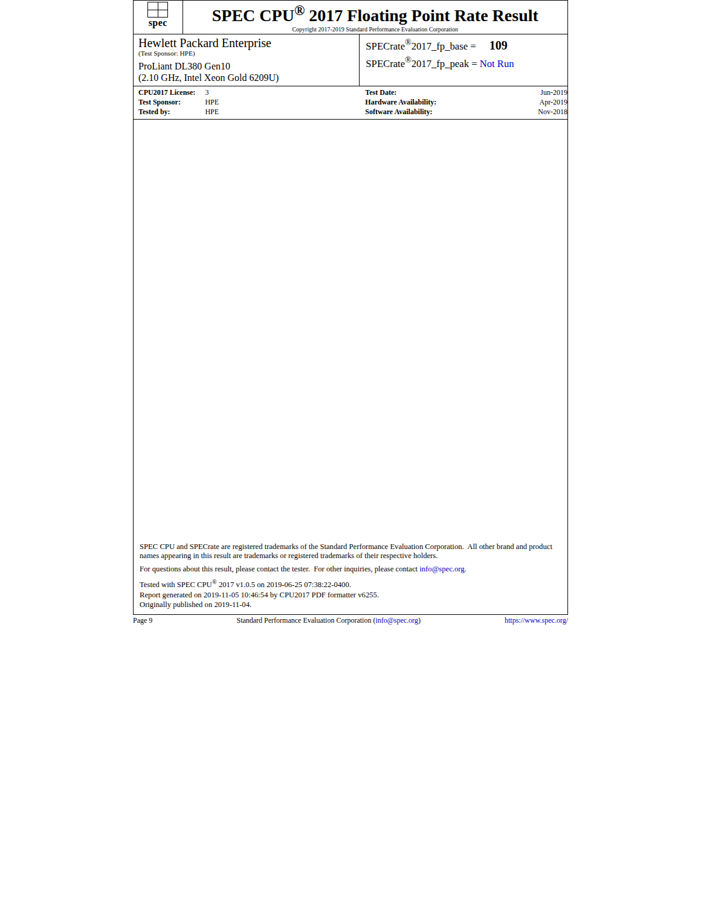spec
SPEC CPU® 2017 Floating Point Rate Result
Copyright 2017-2019 Standard Performance Evaluation Corporation
Hewlett Packard Enterprise
(Test Sponsor: HPE)
ProLiant DL380 Gen10
(2.10 GHz, Intel Xeon Gold 6209U)
SPECrate®2017_fp_base = 109
SPECrate®2017_fp_peak = Not Run
CPU2017 License: 3
Test Sponsor: HPE
Tested by: HPE
Test Date: Jun-2019
Hardware Availability: Apr-2019
Software Availability: Nov-2018
SPEC CPU and SPECrate are registered trademarks of the Standard Performance Evaluation Corporation. All other brand and product names appearing in this result are trademarks or registered trademarks of their respective holders.
For questions about this result, please contact the tester. For other inquiries, please contact info@spec.org.
Tested with SPEC CPU® 2017 v1.0.5 on 2019-06-25 07:38:22-0400.
Report generated on 2019-11-05 10:46:54 by CPU2017 PDF formatter v6255.
Originally published on 2019-11-04.
Page 9
Standard Performance Evaluation Corporation (info@spec.org)
https://www.spec.org/